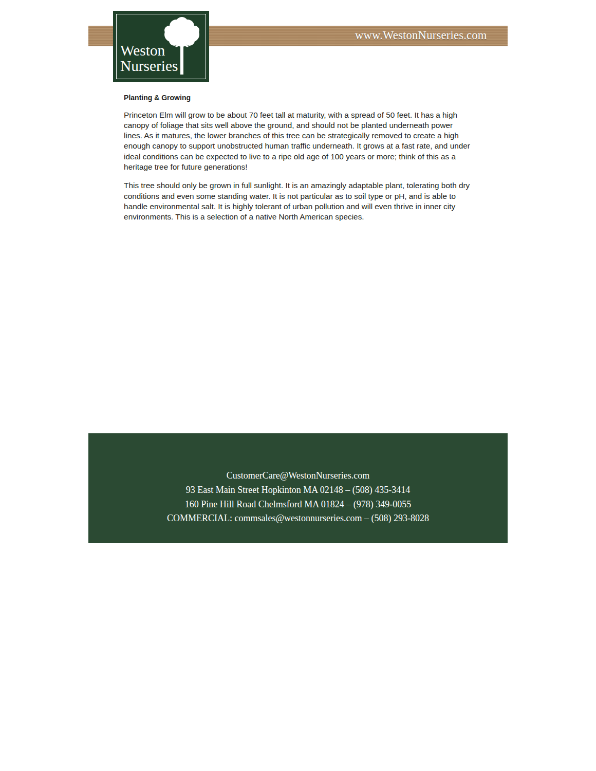www.WestonNurseries.com
Weston Nurseries
Planting & Growing
Princeton Elm will grow to be about 70 feet tall at maturity, with a spread of 50 feet. It has a high canopy of foliage that sits well above the ground, and should not be planted underneath power lines. As it matures, the lower branches of this tree can be strategically removed to create a high enough canopy to support unobstructed human traffic underneath. It grows at a fast rate, and under ideal conditions can be expected to live to a ripe old age of 100 years or more; think of this as a heritage tree for future generations!
This tree should only be grown in full sunlight. It is an amazingly adaptable plant, tolerating both dry conditions and even some standing water. It is not particular as to soil type or pH, and is able to handle environmental salt. It is highly tolerant of urban pollution and will even thrive in inner city environments. This is a selection of a native North American species.
CustomerCare@WestonNurseries.com
93 East Main Street Hopkinton MA 02148 – (508) 435-3414
160 Pine Hill Road Chelmsford MA 01824 – (978) 349-0055
COMMERCIAL: commsales@westonnurseries.com – (508) 293-8028